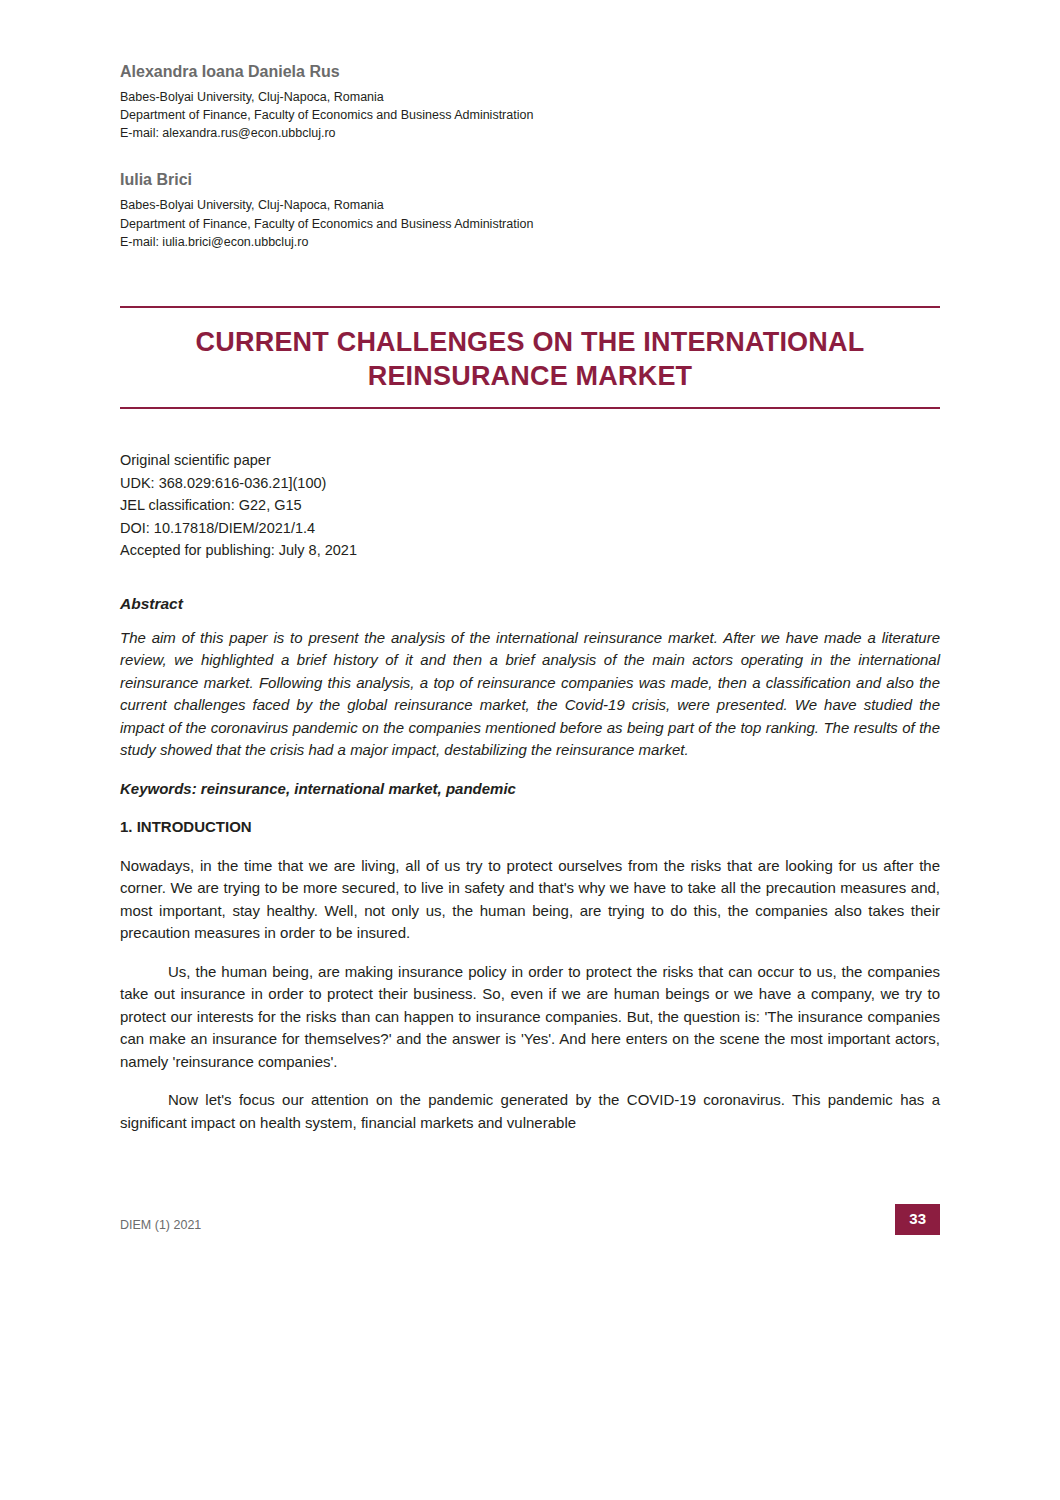Alexandra Ioana Daniela Rus
Babes-Bolyai University, Cluj-Napoca, Romania
Department of Finance, Faculty of Economics and Business Administration
E-mail: alexandra.rus@econ.ubbcluj.ro
Iulia Brici
Babes-Bolyai University, Cluj-Napoca, Romania
Department of Finance, Faculty of Economics and Business Administration
E-mail: iulia.brici@econ.ubbcluj.ro
CURRENT CHALLENGES ON THE INTERNATIONAL
REINSURANCE MARKET
Original scientific paper
UDK: 368.029:616-036.21](100)
JEL classification: G22, G15
DOI: 10.17818/DIEM/2021/1.4
Accepted for publishing: July 8, 2021
Abstract
The aim of this paper is to present the analysis of the international reinsurance market. After we have made a literature review, we highlighted a brief history of it and then a brief analysis of the main actors operating in the international reinsurance market. Following this analysis, a top of reinsurance companies was made, then a classification and also the current challenges faced by the global reinsurance market, the Covid-19 crisis, were presented. We have studied the impact of the coronavirus pandemic on the companies mentioned before as being part of the top ranking. The results of the study showed that the crisis had a major impact, destabilizing the reinsurance market.
Keywords: reinsurance, international market, pandemic
1. Introduction
Nowadays, in the time that we are living, all of us try to protect ourselves from the risks that are looking for us after the corner. We are trying to be more secured, to live in safety and that's why we have to take all the precaution measures and, most important, stay healthy. Well, not only us, the human being, are trying to do this, the companies also takes their precaution measures in order to be insured.
Us, the human being, are making insurance policy in order to protect the risks that can occur to us, the companies take out insurance in order to protect their business. So, even if we are human beings or we have a company, we try to protect our interests for the risks than can happen to insurance companies. But, the question is: 'The insurance companies can make an insurance for themselves?' and the answer is 'Yes'. And here enters on the scene the most important actors, namely 'reinsurance companies'.
Now let's focus our attention on the pandemic generated by the COVID-19 coronavirus. This pandemic has a significant impact on health system, financial markets and vulnerable
DIEM (1) 2021 33